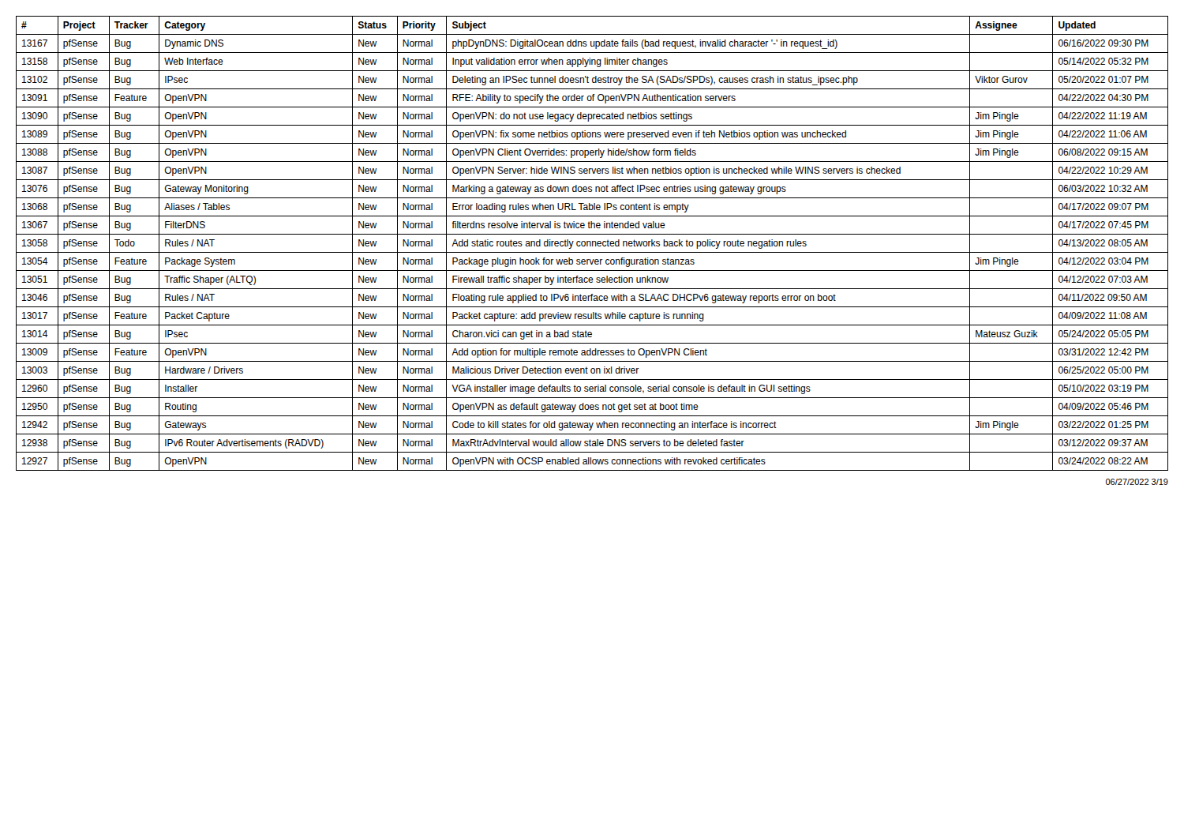| # | Project | Tracker | Category | Status | Priority | Subject | Assignee | Updated |
| --- | --- | --- | --- | --- | --- | --- | --- | --- |
| 13167 | pfSense | Bug | Dynamic DNS | New | Normal | phpDynDNS: DigitalOcean ddns update fails (bad request, invalid character '-' in request_id) | | 06/16/2022 09:30 PM |
| 13158 | pfSense | Bug | Web Interface | New | Normal | Input validation error when applying limiter changes | | 05/14/2022 05:32 PM |
| 13102 | pfSense | Bug | IPsec | New | Normal | Deleting an IPSec tunnel doesn't destroy the SA (SADs/SPDs), causes crash in status_ipsec.php | Viktor Gurov | 05/20/2022 01:07 PM |
| 13091 | pfSense | Feature | OpenVPN | New | Normal | RFE: Ability to specify the order of OpenVPN Authentication servers | | 04/22/2022 04:30 PM |
| 13090 | pfSense | Bug | OpenVPN | New | Normal | OpenVPN: do not use legacy deprecated netbios settings | Jim Pingle | 04/22/2022 11:19 AM |
| 13089 | pfSense | Bug | OpenVPN | New | Normal | OpenVPN: fix some netbios options were preserved even if teh Netbios option was unchecked | Jim Pingle | 04/22/2022 11:06 AM |
| 13088 | pfSense | Bug | OpenVPN | New | Normal | OpenVPN Client Overrides: properly hide/show form fields | Jim Pingle | 06/08/2022 09:15 AM |
| 13087 | pfSense | Bug | OpenVPN | New | Normal | OpenVPN Server: hide WINS servers list when netbios option is unchecked while WINS servers is checked | | 04/22/2022 10:29 AM |
| 13076 | pfSense | Bug | Gateway Monitoring | New | Normal | Marking a gateway as down does not affect IPsec entries using gateway groups | | 06/03/2022 10:32 AM |
| 13068 | pfSense | Bug | Aliases / Tables | New | Normal | Error loading rules when URL Table IPs content is empty | | 04/17/2022 09:07 PM |
| 13067 | pfSense | Bug | FilterDNS | New | Normal | filterdns resolve interval is twice the intended value | | 04/17/2022 07:45 PM |
| 13058 | pfSense | Todo | Rules / NAT | New | Normal | Add static routes and directly connected networks back to policy route negation rules | | 04/13/2022 08:05 AM |
| 13054 | pfSense | Feature | Package System | New | Normal | Package plugin hook for web server configuration stanzas | Jim Pingle | 04/12/2022 03:04 PM |
| 13051 | pfSense | Bug | Traffic Shaper (ALTQ) | New | Normal | Firewall traffic shaper by interface selection unknow | | 04/12/2022 07:03 AM |
| 13046 | pfSense | Bug | Rules / NAT | New | Normal | Floating rule applied to IPv6 interface with a SLAAC DHCPv6 gateway reports error on boot | | 04/11/2022 09:50 AM |
| 13017 | pfSense | Feature | Packet Capture | New | Normal | Packet capture: add preview results while capture is running | | 04/09/2022 11:08 AM |
| 13014 | pfSense | Bug | IPsec | New | Normal | Charon.vici can get in a bad state | Mateusz Guzik | 05/24/2022 05:05 PM |
| 13009 | pfSense | Feature | OpenVPN | New | Normal | Add option for multiple remote addresses to OpenVPN Client | | 03/31/2022 12:42 PM |
| 13003 | pfSense | Bug | Hardware / Drivers | New | Normal | Malicious Driver Detection event on ixl driver | | 06/25/2022 05:00 PM |
| 12960 | pfSense | Bug | Installer | New | Normal | VGA installer image defaults to serial console, serial console is default in GUI settings | | 05/10/2022 03:19 PM |
| 12950 | pfSense | Bug | Routing | New | Normal | OpenVPN as default gateway does not get set at boot time | | 04/09/2022 05:46 PM |
| 12942 | pfSense | Bug | Gateways | New | Normal | Code to kill states for old gateway when reconnecting an interface is incorrect | Jim Pingle | 03/22/2022 01:25 PM |
| 12938 | pfSense | Bug | IPv6 Router Advertisements (RADVD) | New | Normal | MaxRtrAdvInterval would allow stale DNS servers to be deleted faster | | 03/12/2022 09:37 AM |
| 12927 | pfSense | Bug | OpenVPN | New | Normal | OpenVPN with OCSP enabled allows connections with revoked certificates | | 03/24/2022 08:22 AM |
06/27/2022 3/19